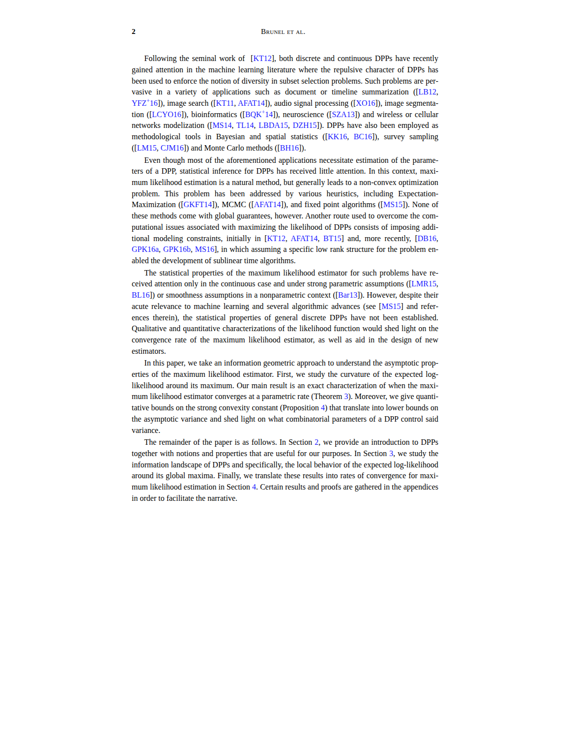2 Brunel et al.
Following the seminal work of [KT12], both discrete and continuous DPPs have recently gained attention in the machine learning literature where the repulsive character of DPPs has been used to enforce the notion of diversity in subset selection problems. Such problems are pervasive in a variety of applications such as document or timeline summarization ([LB12, YFZ+16]), image search ([KT11, AFAT14]), audio signal processing ([XO16]), image segmentation ([LCYO16]), bioinformatics ([BQK+14]), neuroscience ([SZA13]) and wireless or cellular networks modelization ([MS14, TL14, LBDA15, DZH15]). DPPs have also been employed as methodological tools in Bayesian and spatial statistics ([KK16, BC16]), survey sampling ([LM15, CJM16]) and Monte Carlo methods ([BH16]).
Even though most of the aforementioned applications necessitate estimation of the parameters of a DPP, statistical inference for DPPs has received little attention. In this context, maximum likelihood estimation is a natural method, but generally leads to a non-convex optimization problem. This problem has been addressed by various heuristics, including Expectation-Maximization ([GKFT14]), MCMC ([AFAT14]), and fixed point algorithms ([MS15]). None of these methods come with global guarantees, however. Another route used to overcome the computational issues associated with maximizing the likelihood of DPPs consists of imposing additional modeling constraints, initially in [KT12, AFAT14, BT15] and, more recently, [DB16, GPK16a, GPK16b, MS16], in which assuming a specific low rank structure for the problem enabled the development of sublinear time algorithms.
The statistical properties of the maximum likelihood estimator for such problems have received attention only in the continuous case and under strong parametric assumptions ([LMR15, BL16]) or smoothness assumptions in a nonparametric context ([Bar13]). However, despite their acute relevance to machine learning and several algorithmic advances (see [MS15] and references therein), the statistical properties of general discrete DPPs have not been established. Qualitative and quantitative characterizations of the likelihood function would shed light on the convergence rate of the maximum likelihood estimator, as well as aid in the design of new estimators.
In this paper, we take an information geometric approach to understand the asymptotic properties of the maximum likelihood estimator. First, we study the curvature of the expected log-likelihood around its maximum. Our main result is an exact characterization of when the maximum likelihood estimator converges at a parametric rate (Theorem 3). Moreover, we give quantitative bounds on the strong convexity constant (Proposition 4) that translate into lower bounds on the asymptotic variance and shed light on what combinatorial parameters of a DPP control said variance.
The remainder of the paper is as follows. In Section 2, we provide an introduction to DPPs together with notions and properties that are useful for our purposes. In Section 3, we study the information landscape of DPPs and specifically, the local behavior of the expected log-likelihood around its global maxima. Finally, we translate these results into rates of convergence for maximum likelihood estimation in Section 4. Certain results and proofs are gathered in the appendices in order to facilitate the narrative.